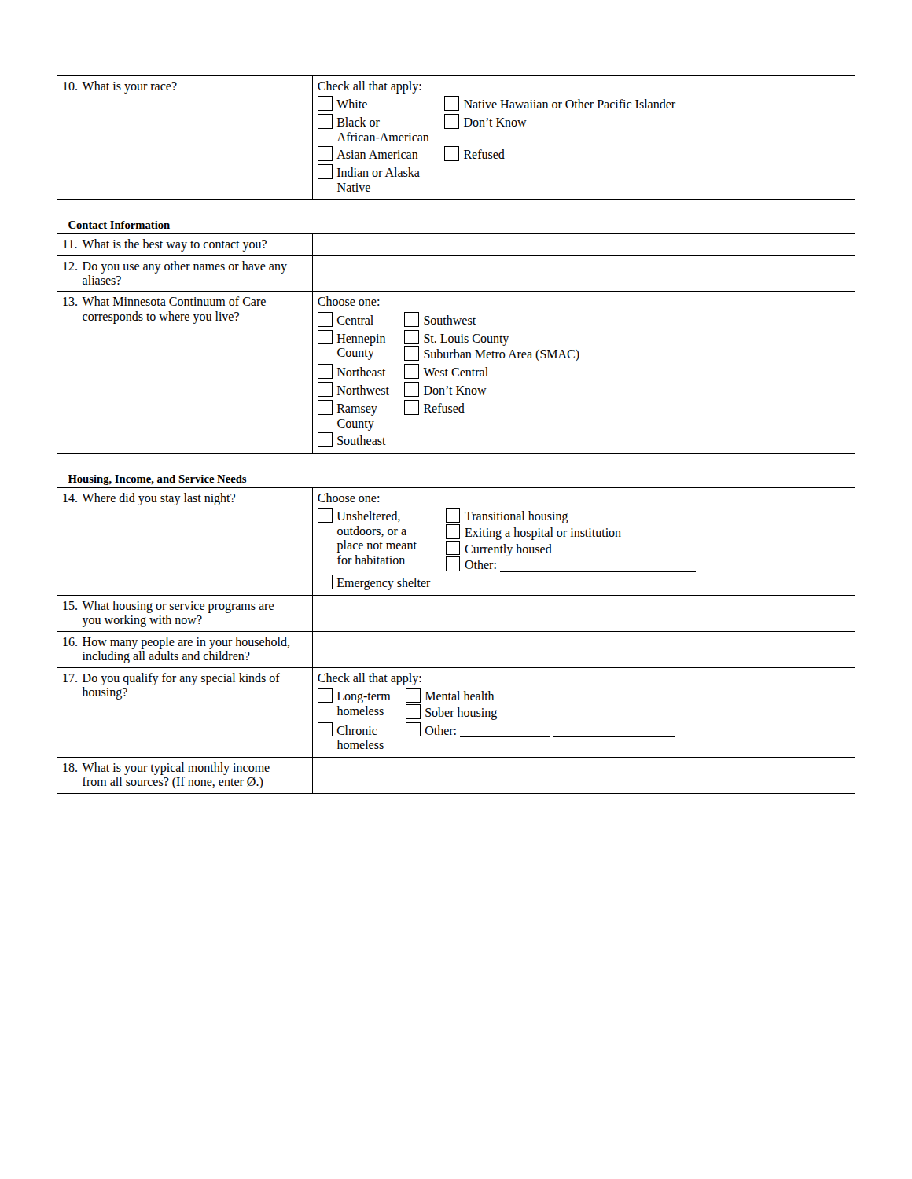| 10. What is your race? | Check all that apply: / White / Native Hawaiian or Other Pacific Islander / / Black or African-American / Don’t Know / / Asian American / Refused / / Indian or Alaska Native / / |
Contact Information
| 11. What is the best way to contact you? | |
| 12. Do you use any other names or have any aliases? | |
| 13. What Minnesota Continuum of Care corresponds to where you live? | Choose one: / Central / Southwest / / Hennepin County / St. Louis County Suburban Metro Area (SMAC) / / Northeast / West Central / / Northwest / Don’t Know / / Ramsey County / Refused / / Southeast / / |
Housing, Income, and Service Needs
| 14. Where did you stay last night? | Choose one: / Unsheltered, outdoors, or a place not meant for habitation / Transitional housing Exiting a hospital or institution Currently housed Other: / / Emergency shelter / / |
| 15. What housing or service programs are you working with now? | |
| 16. How many people are in your household, including all adults and children? | |
| 17. Do you qualify for any special kinds of housing? | Check all that apply: / Long-term homeless / Mental health Sober housing / / Chronic homeless / Other: / |
| 18. What is your typical monthly income from all sources? (If none, enter Ø.) | |